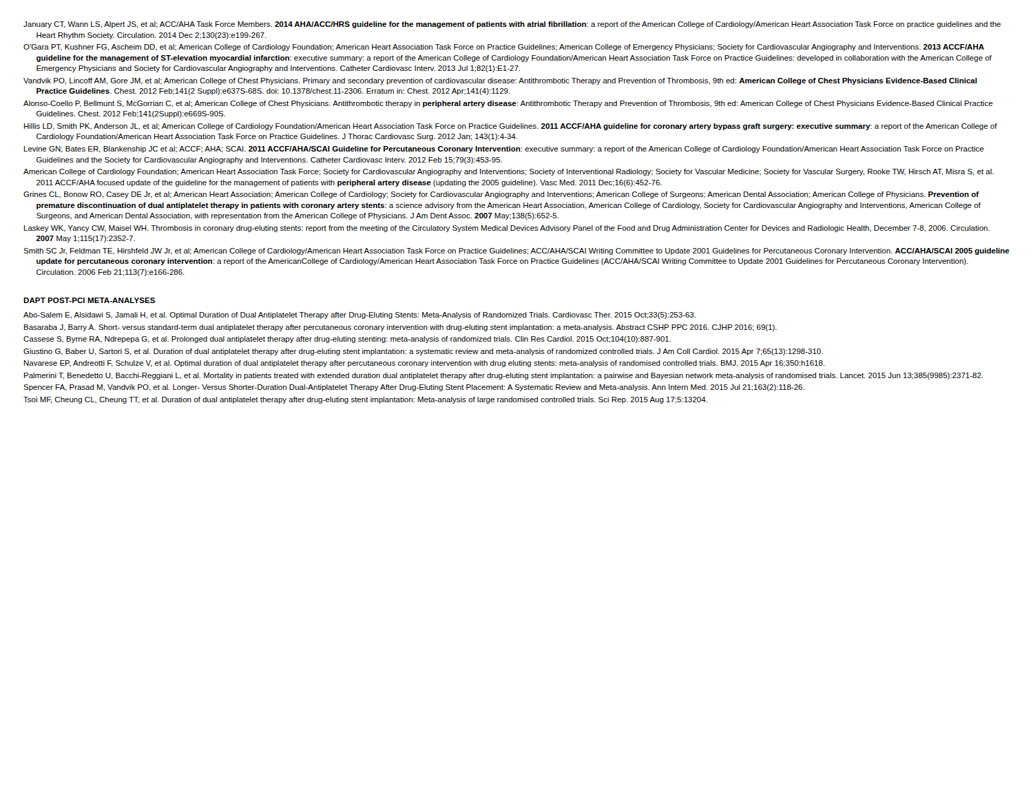January CT, Wann LS, Alpert JS, et al; ACC/AHA Task Force Members. 2014 AHA/ACC/HRS guideline for the management of patients with atrial fibrillation: a report of the American College of Cardiology/American Heart Association Task Force on practice guidelines and the Heart Rhythm Society. Circulation. 2014 Dec 2;130(23):e199-267.
O'Gara PT, Kushner FG, Ascheim DD, et al; American College of Cardiology Foundation; American Heart Association Task Force on Practice Guidelines; American College of Emergency Physicians; Society for Cardiovascular Angiography and Interventions. 2013 ACCF/AHA guideline for the management of ST-elevation myocardial infarction: executive summary: a report of the American College of Cardiology Foundation/American Heart Association Task Force on Practice Guidelines: developed in collaboration with the American College of Emergency Physicians and Society for Cardiovascular Angiography and Interventions. Catheter Cardiovasc Interv. 2013 Jul 1;82(1):E1-27.
Vandvik PO, Lincoff AM, Gore JM, et al; American College of Chest Physicians. Primary and secondary prevention of cardiovascular disease: Antithrombotic Therapy and Prevention of Thrombosis, 9th ed: American College of Chest Physicians Evidence-Based Clinical Practice Guidelines. Chest. 2012 Feb;141(2 Suppl):e637S-68S. doi: 10.1378/chest.11-2306. Erratum in: Chest. 2012 Apr;141(4):1129.
Alonso-Coello P, Bellmunt S, McGorrian C, et al; American College of Chest Physicians. Antithrombotic therapy in peripheral artery disease: Antithrombotic Therapy and Prevention of Thrombosis, 9th ed: American College of Chest Physicians Evidence-Based Clinical Practice Guidelines. Chest. 2012 Feb;141(2Suppl):e669S-90S.
Hillis LD, Smith PK, Anderson JL, et al; American College of Cardiology Foundation/American Heart Association Task Force on Practice Guidelines. 2011 ACCF/AHA guideline for coronary artery bypass graft surgery: executive summary: a report of the American College of Cardiology Foundation/American Heart Association Task Force on Practice Guidelines. J Thorac Cardiovasc Surg. 2012 Jan; 143(1):4-34.
Levine GN, Bates ER, Blankenship JC et al; ACCF; AHA; SCAI. 2011 ACCF/AHA/SCAI Guideline for Percutaneous Coronary Intervention: executive summary: a report of the American College of Cardiology Foundation/American Heart Association Task Force on Practice Guidelines and the Society for Cardiovascular Angiography and Interventions. Catheter Cardiovasc Interv. 2012 Feb 15;79(3):453-95.
American College of Cardiology Foundation; American Heart Association Task Force; Society for Cardiovascular Angiography and Interventions; Society of Interventional Radiology; Society for Vascular Medicine; Society for Vascular Surgery, Rooke TW, Hirsch AT, Misra S, et al. 2011 ACCF/AHA focused update of the guideline for the management of patients with peripheral artery disease (updating the 2005 guideline). Vasc Med. 2011 Dec;16(6):452-76.
Grines CL, Bonow RO, Casey DE Jr, et al; American Heart Association; American College of Cardiology; Society for Cardiovascular Angiography and Interventions; American College of Surgeons; American Dental Association; American College of Physicians. Prevention of premature discontinuation of dual antiplatelet therapy in patients with coronary artery stents: a science advisory from the American Heart Association, American College of Cardiology, Society for Cardiovascular Angiography and Interventions, American College of Surgeons, and American Dental Association, with representation from the American College of Physicians. J Am Dent Assoc. 2007 May;138(5):652-5.
Laskey WK, Yancy CW, Maisel WH. Thrombosis in coronary drug-eluting stents: report from the meeting of the Circulatory System Medical Devices Advisory Panel of the Food and Drug Administration Center for Devices and Radiologic Health, December 7-8, 2006. Circulation. 2007 May 1;115(17):2352-7.
Smith SC Jr, Feldman TE, Hirshfeld JW Jr, et al; American College of Cardiology/American Heart Association Task Force on Practice Guidelines; ACC/AHA/SCAI Writing Committee to Update 2001 Guidelines for Percutaneous Coronary Intervention. ACC/AHA/SCAI 2005 guideline update for percutaneous coronary intervention: a report of the AmericanCollege of Cardiology/American Heart Association Task Force on Practice Guidelines (ACC/AHA/SCAI Writing Committee to Update 2001 Guidelines for Percutaneous Coronary Intervention). Circulation. 2006 Feb 21;113(7):e166-286.
DAPT POST-PCI META-ANALYSES
Abo-Salem E, Alsidawi S, Jamali H, et al. Optimal Duration of Dual Antiplatelet Therapy after Drug-Eluting Stents: Meta-Analysis of Randomized Trials. Cardiovasc Ther. 2015 Oct;33(5):253-63.
Basaraba J, Barry A. Short- versus standard-term dual antiplatelet therapy after percutaneous coronary intervention with drug-eluting stent implantation: a meta-analysis. Abstract CSHP PPC 2016. CJHP 2016; 69(1).
Cassese S, Byrne RA, Ndrepepa G, et al. Prolonged dual antiplatelet therapy after drug-eluting stenting: meta-analysis of randomized trials. Clin Res Cardiol. 2015 Oct;104(10):887-901.
Giustino G, Baber U, Sartori S, et al. Duration of dual antiplatelet therapy after drug-eluting stent implantation: a systematic review and meta-analysis of randomized controlled trials. J Am Coll Cardiol. 2015 Apr 7;65(13):1298-310.
Navarese EP, Andreotti F, Schulze V, et al. Optimal duration of dual antiplatelet therapy after percutaneous coronary intervention with drug eluting stents: meta-analysis of randomised controlled trials. BMJ. 2015 Apr 16;350:h1618.
Palmerini T, Benedetto U, Bacchi-Reggiani L, et al. Mortality in patients treated with extended duration dual antiplatelet therapy after drug-eluting stent implantation: a pairwise and Bayesian network meta-analysis of randomised trials. Lancet. 2015 Jun 13;385(9985):2371-82.
Spencer FA, Prasad M, Vandvik PO, et al. Longer- Versus Shorter-Duration Dual-Antiplatelet Therapy After Drug-Eluting Stent Placement: A Systematic Review and Meta-analysis. Ann Intern Med. 2015 Jul 21;163(2):118-26.
Tsoi MF, Cheung CL, Cheung TT, et al. Duration of dual antiplatelet therapy after drug-eluting stent implantation: Meta-analysis of large randomised controlled trials. Sci Rep. 2015 Aug 17;5:13204.